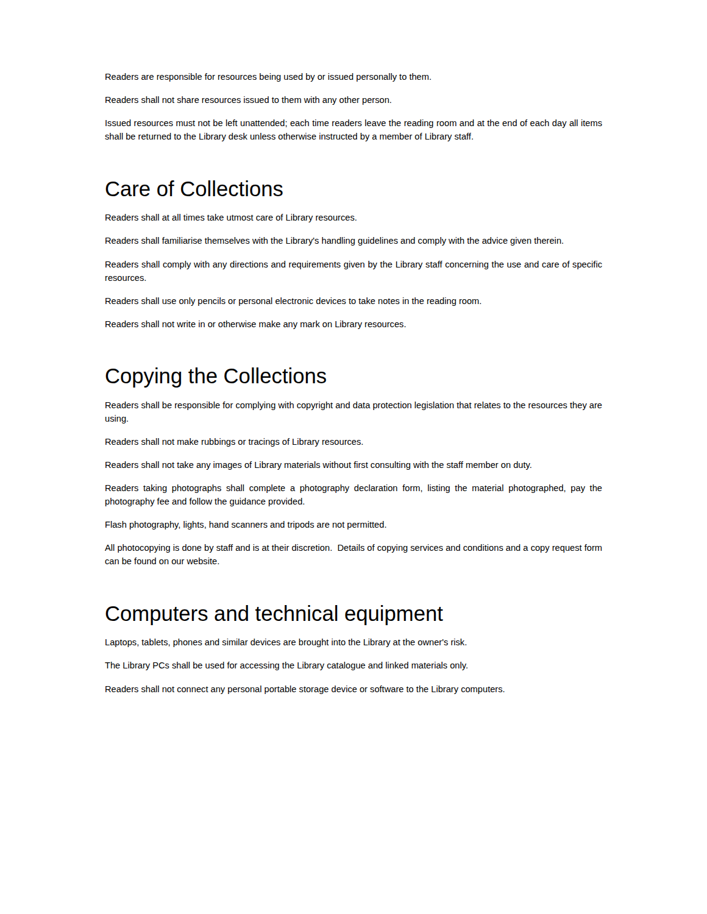Readers are responsible for resources being used by or issued personally to them.
Readers shall not share resources issued to them with any other person.
Issued resources must not be left unattended; each time readers leave the reading room and at the end of each day all items shall be returned to the Library desk unless otherwise instructed by a member of Library staff.
Care of Collections
Readers shall at all times take utmost care of Library resources.
Readers shall familiarise themselves with the Library's handling guidelines and comply with the advice given therein.
Readers shall comply with any directions and requirements given by the Library staff concerning the use and care of specific resources.
Readers shall use only pencils or personal electronic devices to take notes in the reading room.
Readers shall not write in or otherwise make any mark on Library resources.
Copying the Collections
Readers shall be responsible for complying with copyright and data protection legislation that relates to the resources they are using.
Readers shall not make rubbings or tracings of Library resources.
Readers shall not take any images of Library materials without first consulting with the staff member on duty.
Readers taking photographs shall complete a photography declaration form, listing the material photographed, pay the photography fee and follow the guidance provided.
Flash photography, lights, hand scanners and tripods are not permitted.
All photocopying is done by staff and is at their discretion. Details of copying services and conditions and a copy request form can be found on our website.
Computers and technical equipment
Laptops, tablets, phones and similar devices are brought into the Library at the owner's risk.
The Library PCs shall be used for accessing the Library catalogue and linked materials only.
Readers shall not connect any personal portable storage device or software to the Library computers.